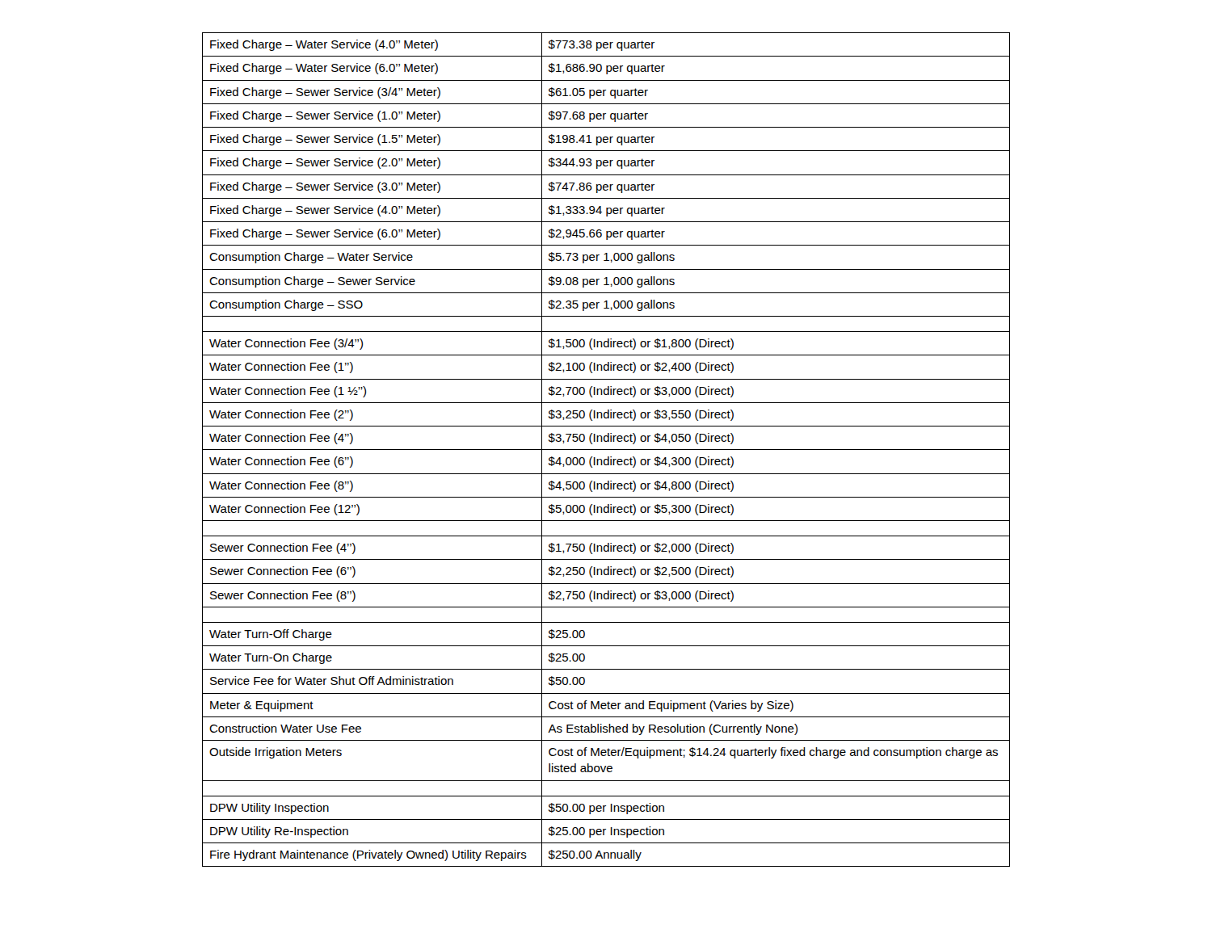| Fixed Charge – Water Service (4.0’’ Meter) | $773.38 per quarter |
| Fixed Charge – Water Service (6.0’’ Meter) | $1,686.90 per quarter |
| Fixed Charge – Sewer Service (3/4’’ Meter) | $61.05 per quarter |
| Fixed Charge – Sewer Service (1.0’’ Meter) | $97.68 per quarter |
| Fixed Charge – Sewer Service (1.5’’ Meter) | $198.41 per quarter |
| Fixed Charge – Sewer Service (2.0’’ Meter) | $344.93 per quarter |
| Fixed Charge – Sewer Service (3.0’’ Meter) | $747.86 per quarter |
| Fixed Charge – Sewer Service (4.0’’ Meter) | $1,333.94 per quarter |
| Fixed Charge – Sewer Service (6.0’’ Meter) | $2,945.66 per quarter |
| Consumption Charge – Water Service | $5.73 per 1,000 gallons |
| Consumption Charge – Sewer Service | $9.08 per 1,000 gallons |
| Consumption Charge – SSO | $2.35 per 1,000 gallons |
| Water Connection Fee (3/4’’) | $1,500 (Indirect) or $1,800 (Direct) |
| Water Connection Fee (1’’) | $2,100 (Indirect) or $2,400 (Direct) |
| Water Connection Fee (1 ½’’) | $2,700 (Indirect) or $3,000 (Direct) |
| Water Connection Fee (2’’) | $3,250 (Indirect) or $3,550 (Direct) |
| Water Connection Fee (4’’) | $3,750 (Indirect) or $4,050 (Direct) |
| Water Connection Fee (6’’) | $4,000 (Indirect) or $4,300 (Direct) |
| Water Connection Fee (8’’) | $4,500 (Indirect) or $4,800 (Direct) |
| Water Connection Fee (12’’) | $5,000 (Indirect) or $5,300 (Direct) |
| Sewer Connection Fee (4’’) | $1,750 (Indirect) or $2,000 (Direct) |
| Sewer Connection Fee (6’’) | $2,250 (Indirect) or $2,500 (Direct) |
| Sewer Connection Fee (8’’) | $2,750 (Indirect) or $3,000 (Direct) |
| Water Turn-Off Charge | $25.00 |
| Water Turn-On Charge | $25.00 |
| Service Fee for Water Shut Off Administration | $50.00 |
| Meter & Equipment | Cost of Meter and Equipment (Varies by Size) |
| Construction Water Use Fee | As Established by Resolution (Currently None) |
| Outside Irrigation Meters | Cost of Meter/Equipment; $14.24 quarterly fixed charge and consumption charge as listed above |
| DPW Utility Inspection | $50.00 per Inspection |
| DPW Utility Re-Inspection | $25.00 per Inspection |
| Fire Hydrant Maintenance (Privately Owned) Utility Repairs | $250.00 Annually |